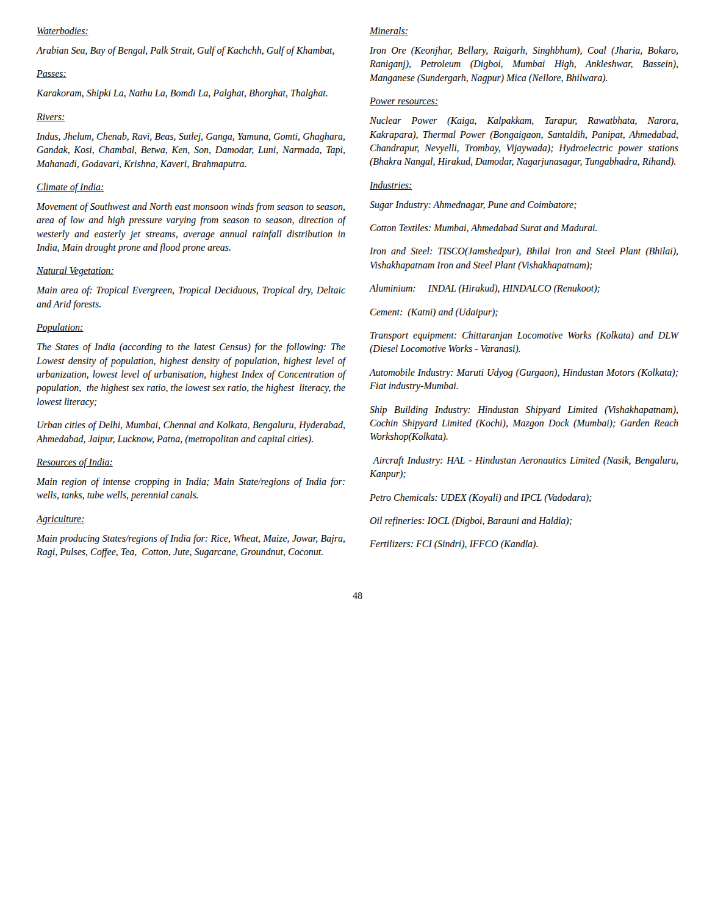Waterbodies:
Arabian Sea, Bay of Bengal, Palk Strait, Gulf of Kachchh, Gulf of Khambat,
Passes:
Karakoram, Shipki La, Nathu La, Bomdi La, Palghat, Bhorghat, Thalghat.
Rivers:
Indus, Jhelum, Chenab, Ravi, Beas, Sutlej, Ganga, Yamuna, Gomti, Ghaghara, Gandak, Kosi, Chambal, Betwa, Ken, Son, Damodar, Luni, Narmada, Tapi, Mahanadi, Godavari, Krishna, Kaveri, Brahmaputra.
Climate of India:
Movement of Southwest and North east monsoon winds from season to season, area of low and high pressure varying from season to season, direction of westerly and easterly jet streams, average annual rainfall distribution in India, Main drought prone and flood prone areas.
Natural Vegetation:
Main area of: Tropical Evergreen, Tropical Deciduous, Tropical dry, Deltaic and Arid forests.
Population:
The States of India (according to the latest Census) for the following: The Lowest density of population, highest density of population, highest level of urbanization, lowest level of urbanisation, highest Index of Concentration of population, the highest sex ratio, the lowest sex ratio, the highest literacy, the lowest literacy;
Urban cities of Delhi, Mumbai, Chennai and Kolkata, Bengaluru, Hyderabad, Ahmedabad, Jaipur, Lucknow, Patna, (metropolitan and capital cities).
Resources of India:
Main region of intense cropping in India; Main State/regions of India for: wells, tanks, tube wells, perennial canals.
Agriculture:
Main producing States/regions of India for: Rice, Wheat, Maize, Jowar, Bajra, Ragi, Pulses, Coffee, Tea, Cotton, Jute, Sugarcane, Groundnut, Coconut.
Minerals:
Iron Ore (Keonjhar, Bellary, Raigarh, Singhbhum), Coal (Jharia, Bokaro, Raniganj), Petroleum (Digboi, Mumbai High, Ankleshwar, Bassein), Manganese (Sundergarh, Nagpur) Mica (Nellore, Bhilwara).
Power resources:
Nuclear Power (Kaiga, Kalpakkam, Tarapur, Rawatbhata, Narora, Kakrapara), Thermal Power (Bongaigaon, Santaldih, Panipat, Ahmedabad, Chandrapur, Nevyelli, Trombay, Vijaywada); Hydroelectric power stations (Bhakra Nangal, Hirakud, Damodar, Nagarjunasagar, Tungabhadra, Rihand).
Industries:
Sugar Industry: Ahmednagar, Pune and Coimbatore;
Cotton Textiles: Mumbai, Ahmedabad Surat and Madurai.
Iron and Steel: TISCO(Jamshedpur), Bhilai Iron and Steel Plant (Bhilai), Vishakhapatnam Iron and Steel Plant (Vishakhapatnam);
Aluminium: INDAL (Hirakud), HINDALCO (Renukoot);
Cement: (Katni) and (Udaipur);
Transport equipment: Chittaranjan Locomotive Works (Kolkata) and DLW (Diesel Locomotive Works - Varanasi).
Automobile Industry: Maruti Udyog (Gurgaon), Hindustan Motors (Kolkata); Fiat industry-Mumbai.
Ship Building Industry: Hindustan Shipyard Limited (Vishakhapatnam), Cochin Shipyard Limited (Kochi), Mazgon Dock (Mumbai); Garden Reach Workshop(Kolkata).
Aircraft Industry: HAL - Hindustan Aeronautics Limited (Nasik, Bengaluru, Kanpur);
Petro Chemicals: UDEX (Koyali) and IPCL (Vadodara);
Oil refineries: IOCL (Digboi, Barauni and Haldia);
Fertilizers: FCI (Sindri), IFFCO (Kandla).
48